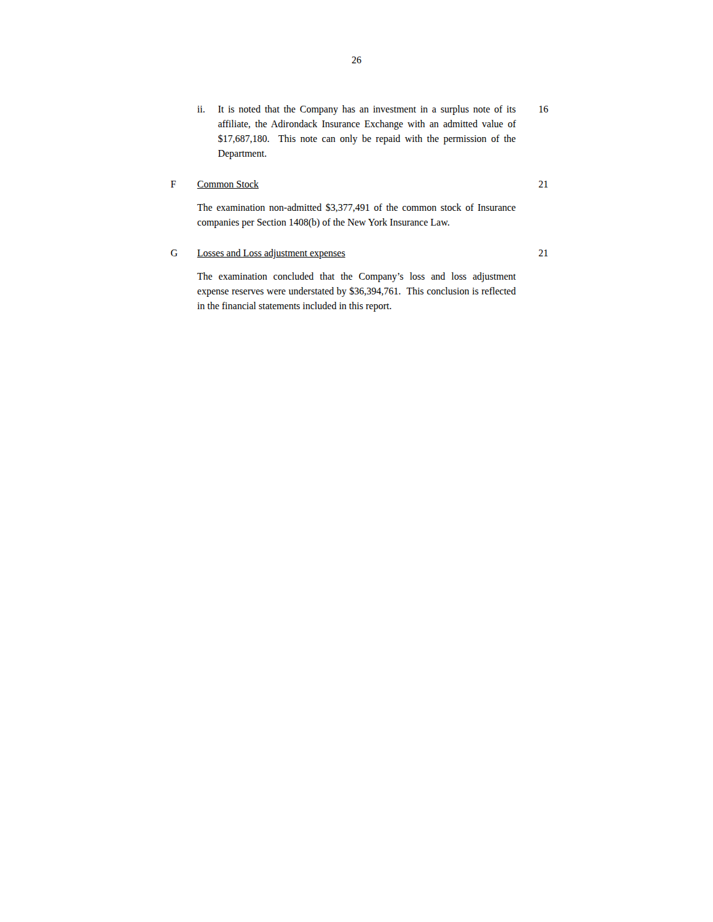26
ii.
It is noted that the Company has an investment in a surplus note of its affiliate, the Adirondack Insurance Exchange with an admitted value of $17,687,180. This note can only be repaid with the permission of the Department.
16
F
Common Stock
The examination non-admitted $3,377,491 of the common stock of Insurance companies per Section 1408(b) of the New York Insurance Law.
21
G
Losses and Loss adjustment expenses
The examination concluded that the Company’s loss and loss adjustment expense reserves were understated by $36,394,761. This conclusion is reflected in the financial statements included in this report.
21